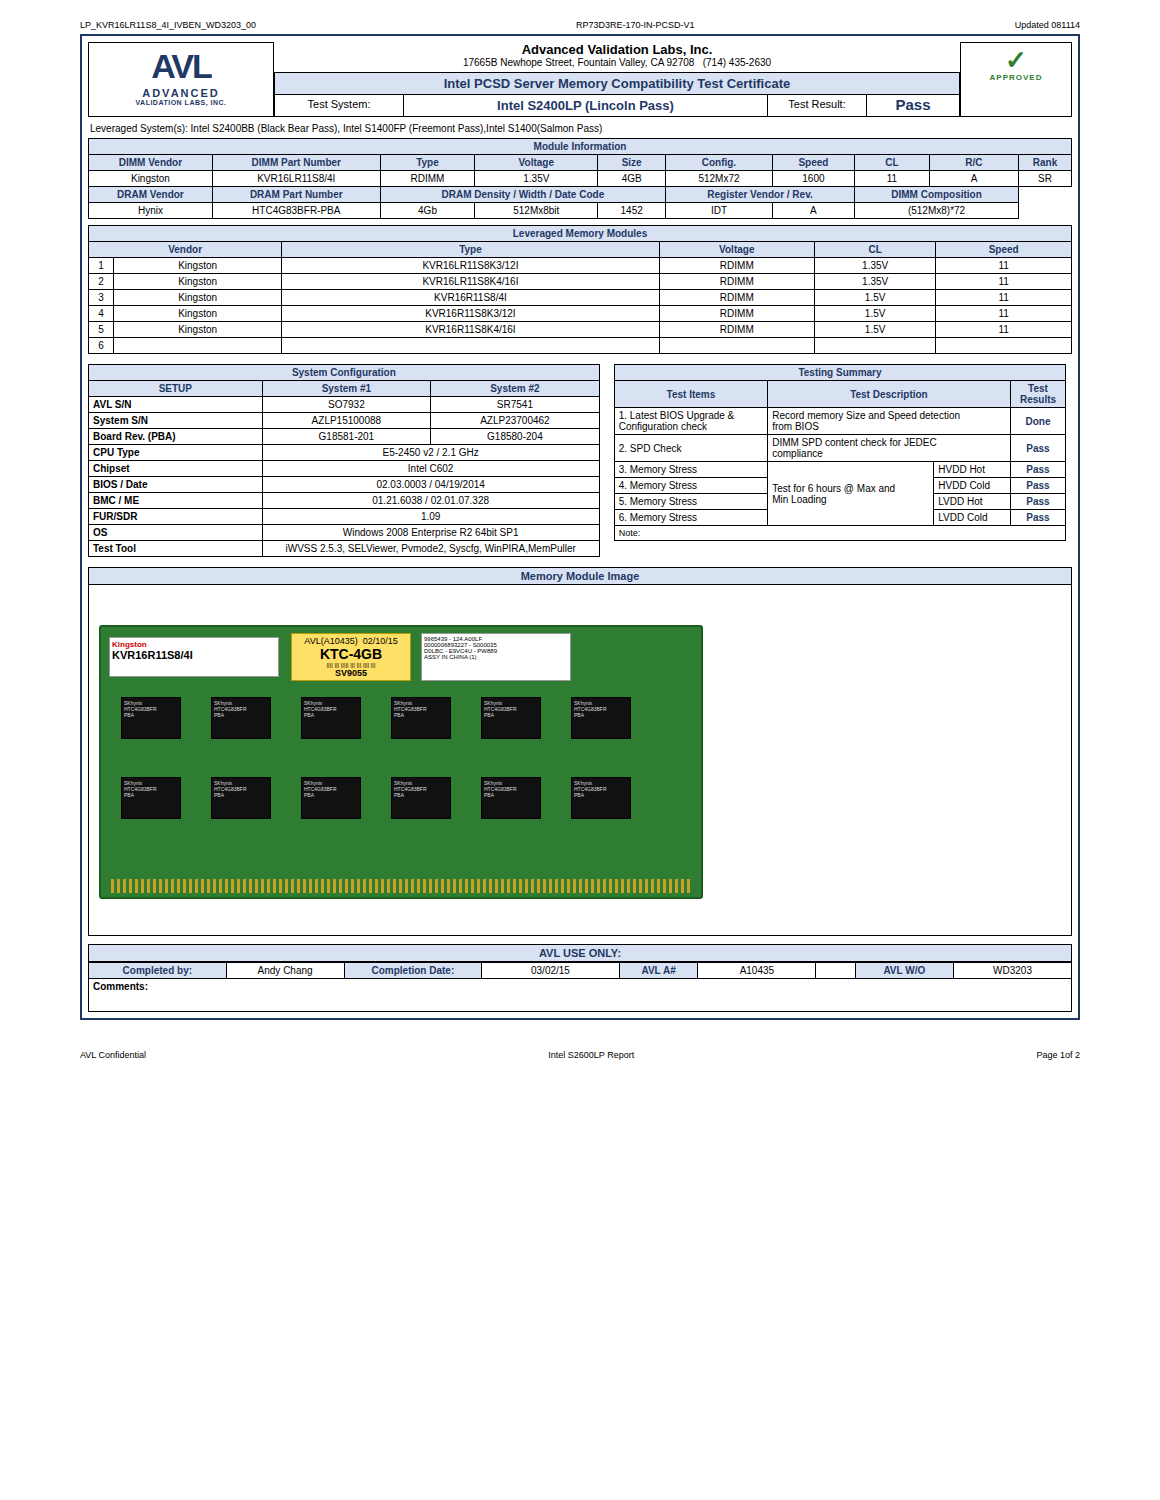LP_KVR16LR11S8_4I_IVBEN_WD3203_00
RP73D3RE-170-IN-PCSD-V1
Updated 081114
AVL
ADVANCED
VALIDATION LABS, INC.
Advanced Validation Labs, Inc.
17665B Newhope Street, Fountain Valley, CA 92708 (714) 435-2630
Intel PCSD Server Memory Compatibility Test Certificate
Test System:
Intel S2400LP (Lincoln Pass)
Test Result:
Pass
✓
APPROVED
Leveraged System(s): Intel S2400BB (Black Bear Pass), Intel S1400FP (Freemont Pass),Intel S1400(Salmon Pass)
| Module Information |
| DIMM Vendor | DIMM Part Number | Type | Voltage | Size | Config. | Speed | CL | R/C | Rank |
| Kingston | KVR16LR11S8/4I | RDIMM | 1.35V | 4GB | 512Mx72 | 1600 | 11 | A | SR |
| DRAM Vendor | DRAM Part Number | DRAM Density / Width / Date Code | Register Vendor / Rev. | DIMM Composition |
| Hynix | HTC4G83BFR-PBA | 4Gb | 512Mx8bit | 1452 | IDT | A | (512Mx8)*72 |
| Leveraged Memory Modules |
| Vendor | Type | Voltage | CL | Speed |
| 1 | Kingston | KVR16LR11S8K3/12I | RDIMM | 1.35V | 11 |
| 2 | Kingston | KVR16LR11S8K4/16I | RDIMM | 1.35V | 11 |
| 3 | Kingston | KVR16R11S8/4I | RDIMM | 1.5V | 11 |
| 4 | Kingston | KVR16R11S8K3/12I | RDIMM | 1.5V | 11 |
| 5 | Kingston | KVR16R11S8K4/16I | RDIMM | 1.5V | 11 |
| 6 | | | | | |
| System Configuration |
| --- |
| SETUP | System #1 | System #2 |
| AVL S/N | SO7932 | SR7541 |
| System S/N | AZLP15100088 | AZLP23700462 |
| Board Rev. (PBA) | G18581-201 | G18580-204 |
| CPU Type | E5-2450 v2 / 2.1 GHz |
| Chipset | Intel C602 |
| BIOS / Date | 02.03.0003 / 04/19/2014 |
| BMC / ME | 01.21.6038 / 02.01.07.328 |
| FUR/SDR | 1.09 |
| OS | Windows 2008 Enterprise R2 64bit SP1 |
| Test Tool | iWVSS 2.5.3, SELViewer, Pvmode2, Syscfg, WinPIRA,MemPuller |
| Testing Summary |
| --- |
| Test Items | Test Description | Test Results |
| 1. Latest BIOS Upgrade & Configuration check | Record memory Size and Speed detection from BIOS | Done |
| 2. SPD Check | DIMM SPD content check for JEDEC compliance | Pass |
| 3. Memory Stress | Test for 6 hours @ Max and Min Loading | HVDD Hot | Pass |
| 4. Memory Stress | HVDD Cold | Pass |
| 5. Memory Stress | LVDD Hot | Pass |
| 6. Memory Stress | LVDD Cold | Pass |
Note:
Memory Module Image
Kingston
KVR16R11S8/4I
AVL(A10435) 02/10/15
KTC-4GB
|||| ||| ||||| ||| ||| |||| |||
SV9055
9965439 - 124.A00LF
0000006893227 - S000035
D0LBC - E9VC4U - PW889
ASSY IN CHINA (1)
SKhynix
HTC4G83BFR
PBA
SKhynix
HTC4G83BFR
PBA
SKhynix
HTC4G83BFR
PBA
SKhynix
HTC4G83BFR
PBA
SKhynix
HTC4G83BFR
PBA
SKhynix
HTC4G83BFR
PBA
SKhynix
HTC4G83BFR
PBA
SKhynix
HTC4G83BFR
PBA
SKhynix
HTC4G83BFR
PBA
SKhynix
HTC4G83BFR
PBA
SKhynix
HTC4G83BFR
PBA
SKhynix
HTC4G83BFR
PBA
AVL USE ONLY:
| Completed by: | Andy Chang | Completion Date: | 03/02/15 | AVL A# | A10435 | | AVL W/O | WD3203 |
Comments:
AVL Confidential
Intel S2600LP Report
Page 1of 2